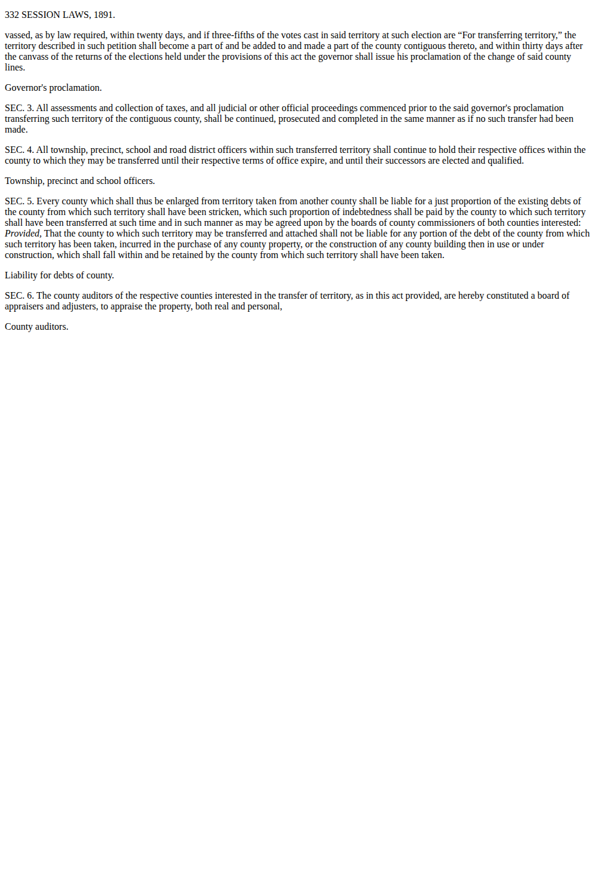332 SESSION LAWS, 1891.
vassed, as by law required, within twenty days, and if three-fifths of the votes cast in said territory at such election are “For transferring territory,” the territory described in such petition shall become a part of and be added to and made a part of the county contiguous thereto, and within thirty days after the canvass of the returns of the elections held under the provisions of this act the governor shall issue his proclamation of the change of said county lines.
Governor's proclamation.
SEC. 3. All assessments and collection of taxes, and all judicial or other official proceedings commenced prior to the said governor's proclamation transferring such territory of the contiguous county, shall be continued, prosecuted and completed in the same manner as if no such transfer had been made.
SEC. 4. All township, precinct, school and road district officers within such transferred territory shall continue to hold their respective offices within the county to which they may be transferred until their respective terms of office expire, and until their successors are elected and qualified.
Township, precinct and school officers.
SEC. 5. Every county which shall thus be enlarged from territory taken from another county shall be liable for a just proportion of the existing debts of the county from which such territory shall have been stricken, which such proportion of indebtedness shall be paid by the county to which such territory shall have been transferred at such time and in such manner as may be agreed upon by the boards of county commissioners of both counties interested: Provided, That the county to which such territory may be transferred and attached shall not be liable for any portion of the debt of the county from which such territory has been taken, incurred in the purchase of any county property, or the construction of any county building then in use or under construction, which shall fall within and be retained by the county from which such territory shall have been taken.
Liability for debts of county.
SEC. 6. The county auditors of the respective counties interested in the transfer of territory, as in this act provided, are hereby constituted a board of appraisers and adjusters, to appraise the property, both real and personal,
County auditors.